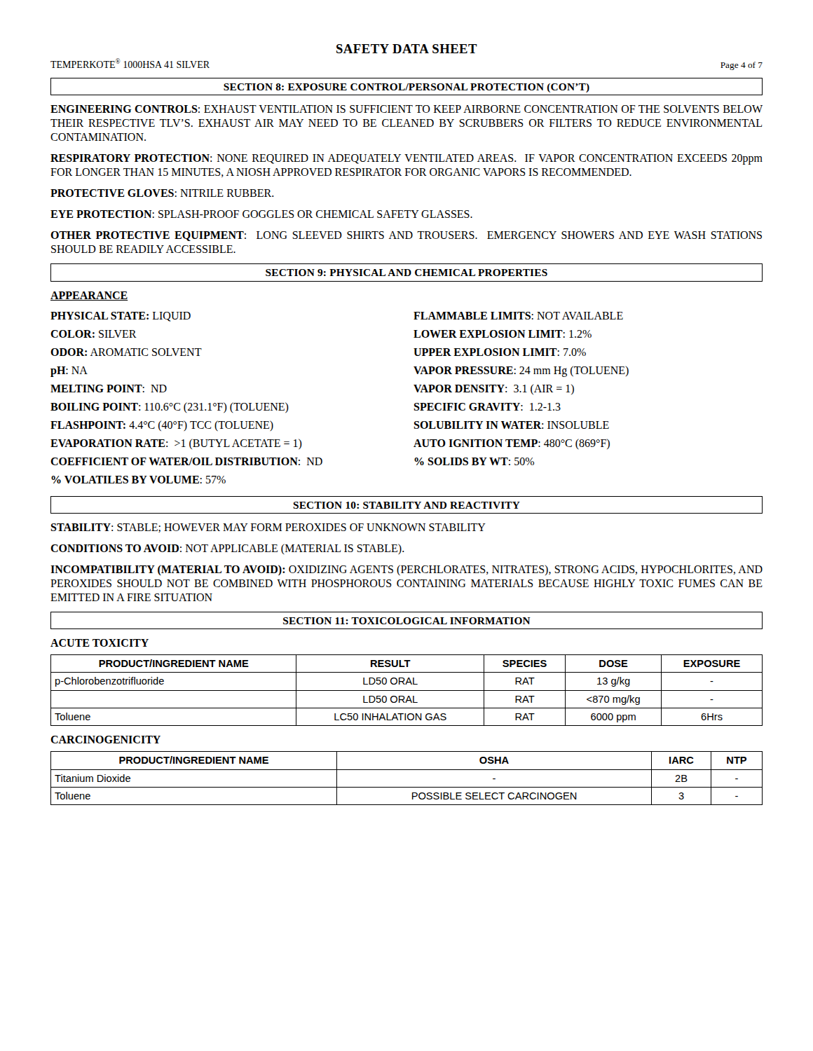SAFETY DATA SHEET
TEMPERKOTE® 1000HSA 41 SILVER
Page 4 of 7
SECTION 8: EXPOSURE CONTROL/PERSONAL PROTECTION (CON’T)
ENGINEERING CONTROLS: EXHAUST VENTILATION IS SUFFICIENT TO KEEP AIRBORNE CONCENTRATION OF THE SOLVENTS BELOW THEIR RESPECTIVE TLV’S. EXHAUST AIR MAY NEED TO BE CLEANED BY SCRUBBERS OR FILTERS TO REDUCE ENVIRONMENTAL CONTAMINATION.
RESPIRATORY PROTECTION: NONE REQUIRED IN ADEQUATELY VENTILATED AREAS. IF VAPOR CONCENTRATION EXCEEDS 20ppm FOR LONGER THAN 15 MINUTES, A NIOSH APPROVED RESPIRATOR FOR ORGANIC VAPORS IS RECOMMENDED.
PROTECTIVE GLOVES: NITRILE RUBBER.
EYE PROTECTION: SPLASH-PROOF GOGGLES OR CHEMICAL SAFETY GLASSES.
OTHER PROTECTIVE EQUIPMENT: LONG SLEEVED SHIRTS AND TROUSERS. EMERGENCY SHOWERS AND EYE WASH STATIONS SHOULD BE READILY ACCESSIBLE.
SECTION 9: PHYSICAL AND CHEMICAL PROPERTIES
APPEARANCE
| PHYSICAL STATE: LIQUID | FLAMMABLE LIMITS : NOT AVAILABLE |
| COLOR: SILVER | LOWER EXPLOSION LIMIT : 1.2% |
| ODOR: AROMATIC SOLVENT | UPPER EXPLOSION LIMIT : 7.0% |
| pH : NA | VAPOR PRESSURE : 24 mm Hg (TOLUENE) |
| MELTING POINT : ND | VAPOR DENSITY : 3.1 (AIR = 1) |
| BOILING POINT : 110.6°C (231.1°F) (TOLUENE) | SPECIFIC GRAVITY : 1.2-1.3 |
| FLASHPOINT: 4.4°C (40°F) TCC (TOLUENE) | SOLUBILITY IN WATER : INSOLUBLE |
| EVAPORATION RATE : >1 (BUTYL ACETATE = 1) | AUTO IGNITION TEMP : 480°C (869°F) |
| COEFFICIENT OF WATER/OIL DISTRIBUTION : ND | % SOLIDS BY WT : 50% |
| % VOLATILES BY VOLUME : 57% | |
SECTION 10: STABILITY AND REACTIVITY
STABILITY: STABLE; HOWEVER MAY FORM PEROXIDES OF UNKNOWN STABILITY
CONDITIONS TO AVOID: NOT APPLICABLE (MATERIAL IS STABLE).
INCOMPATIBILITY (MATERIAL TO AVOID): OXIDIZING AGENTS (PERCHLORATES, NITRATES), STRONG ACIDS, HYPOCHLORITES, AND PEROXIDES SHOULD NOT BE COMBINED WITH PHOSPHOROUS CONTAINING MATERIALS BECAUSE HIGHLY TOXIC FUMES CAN BE EMITTED IN A FIRE SITUATION
SECTION 11: TOXICOLOGICAL INFORMATION
ACUTE TOXICITY
| PRODUCT/INGREDIENT NAME | RESULT | SPECIES | DOSE | EXPOSURE |
| --- | --- | --- | --- | --- |
| p-Chlorobenzotrifluoride | LD50 ORAL | RAT | 13 g/kg | - |
| | LD50 ORAL | RAT | <870 mg/kg | - |
| Toluene | LC50 INHALATION GAS | RAT | 6000 ppm | 6Hrs |
CARCINOGENICITY
| PRODUCT/INGREDIENT NAME | OSHA | IARC | NTP |
| --- | --- | --- | --- |
| Titanium Dioxide | - | 2B | - |
| Toluene | POSSIBLE SELECT CARCINOGEN | 3 | - |